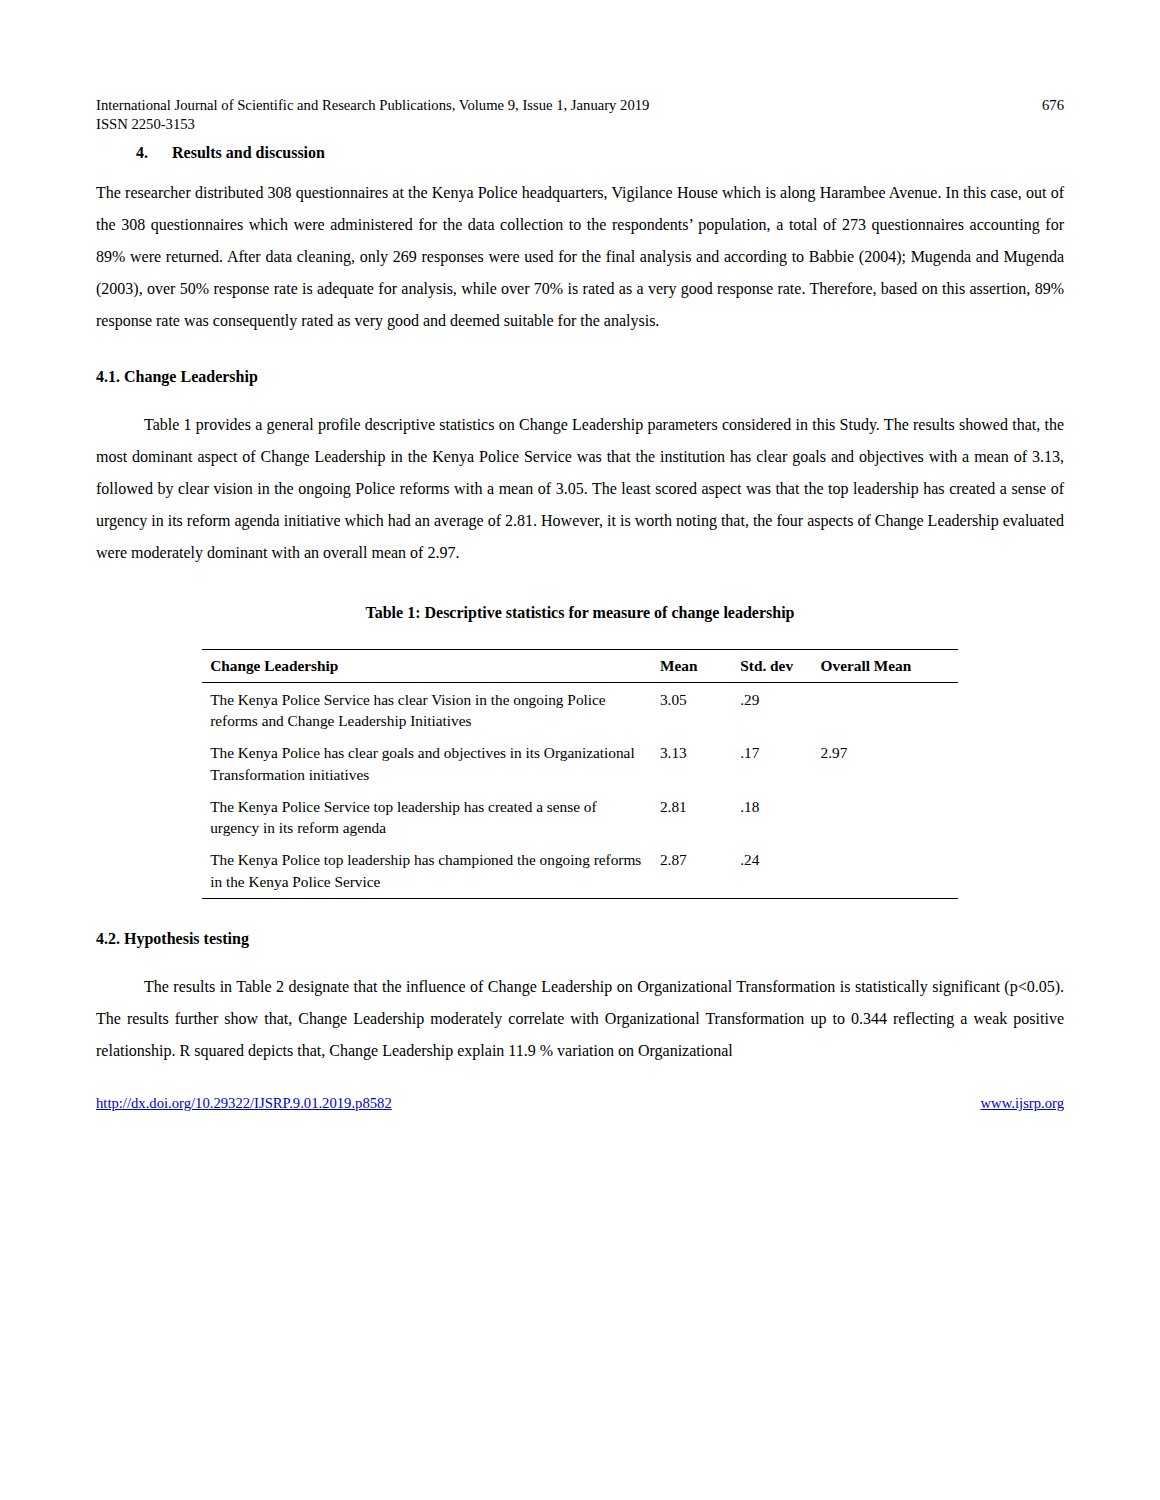International Journal of Scientific and Research Publications, Volume 9, Issue 1, January 2019
676
ISSN 2250-3153
4. Results and discussion
The researcher distributed 308 questionnaires at the Kenya Police headquarters, Vigilance House which is along Harambee Avenue. In this case, out of the 308 questionnaires which were administered for the data collection to the respondents’ population, a total of 273 questionnaires accounting for 89% were returned. After data cleaning, only 269 responses were used for the final analysis and according to Babbie (2004); Mugenda and Mugenda (2003), over 50% response rate is adequate for analysis, while over 70% is rated as a very good response rate. Therefore, based on this assertion, 89% response rate was consequently rated as very good and deemed suitable for the analysis.
4.1. Change Leadership
Table 1 provides a general profile descriptive statistics on Change Leadership parameters considered in this Study. The results showed that, the most dominant aspect of Change Leadership in the Kenya Police Service was that the institution has clear goals and objectives with a mean of 3.13, followed by clear vision in the ongoing Police reforms with a mean of 3.05. The least scored aspect was that the top leadership has created a sense of urgency in its reform agenda initiative which had an average of 2.81. However, it is worth noting that, the four aspects of Change Leadership evaluated were moderately dominant with an overall mean of 2.97.
Table 1: Descriptive statistics for measure of change leadership
| Change Leadership | Mean | Std. dev | Overall Mean |
| --- | --- | --- | --- |
| The Kenya Police Service has clear Vision in the ongoing Police reforms and Change Leadership Initiatives | 3.05 | .29 | |
| The Kenya Police has clear goals and objectives in its Organizational Transformation initiatives | 3.13 | .17 | 2.97 |
| The Kenya Police Service top leadership has created a sense of urgency in its reform agenda | 2.81 | .18 | |
| The Kenya Police top leadership has championed the ongoing reforms in the Kenya Police Service | 2.87 | .24 | |
4.2. Hypothesis testing
The results in Table 2 designate that the influence of Change Leadership on Organizational Transformation is statistically significant (p<0.05). The results further show that, Change Leadership moderately correlate with Organizational Transformation up to 0.344 reflecting a weak positive relationship. R squared depicts that, Change Leadership explain 11.9 % variation on Organizational
http://dx.doi.org/10.29322/IJSRP.9.01.2019.p8582
www.ijsrp.org